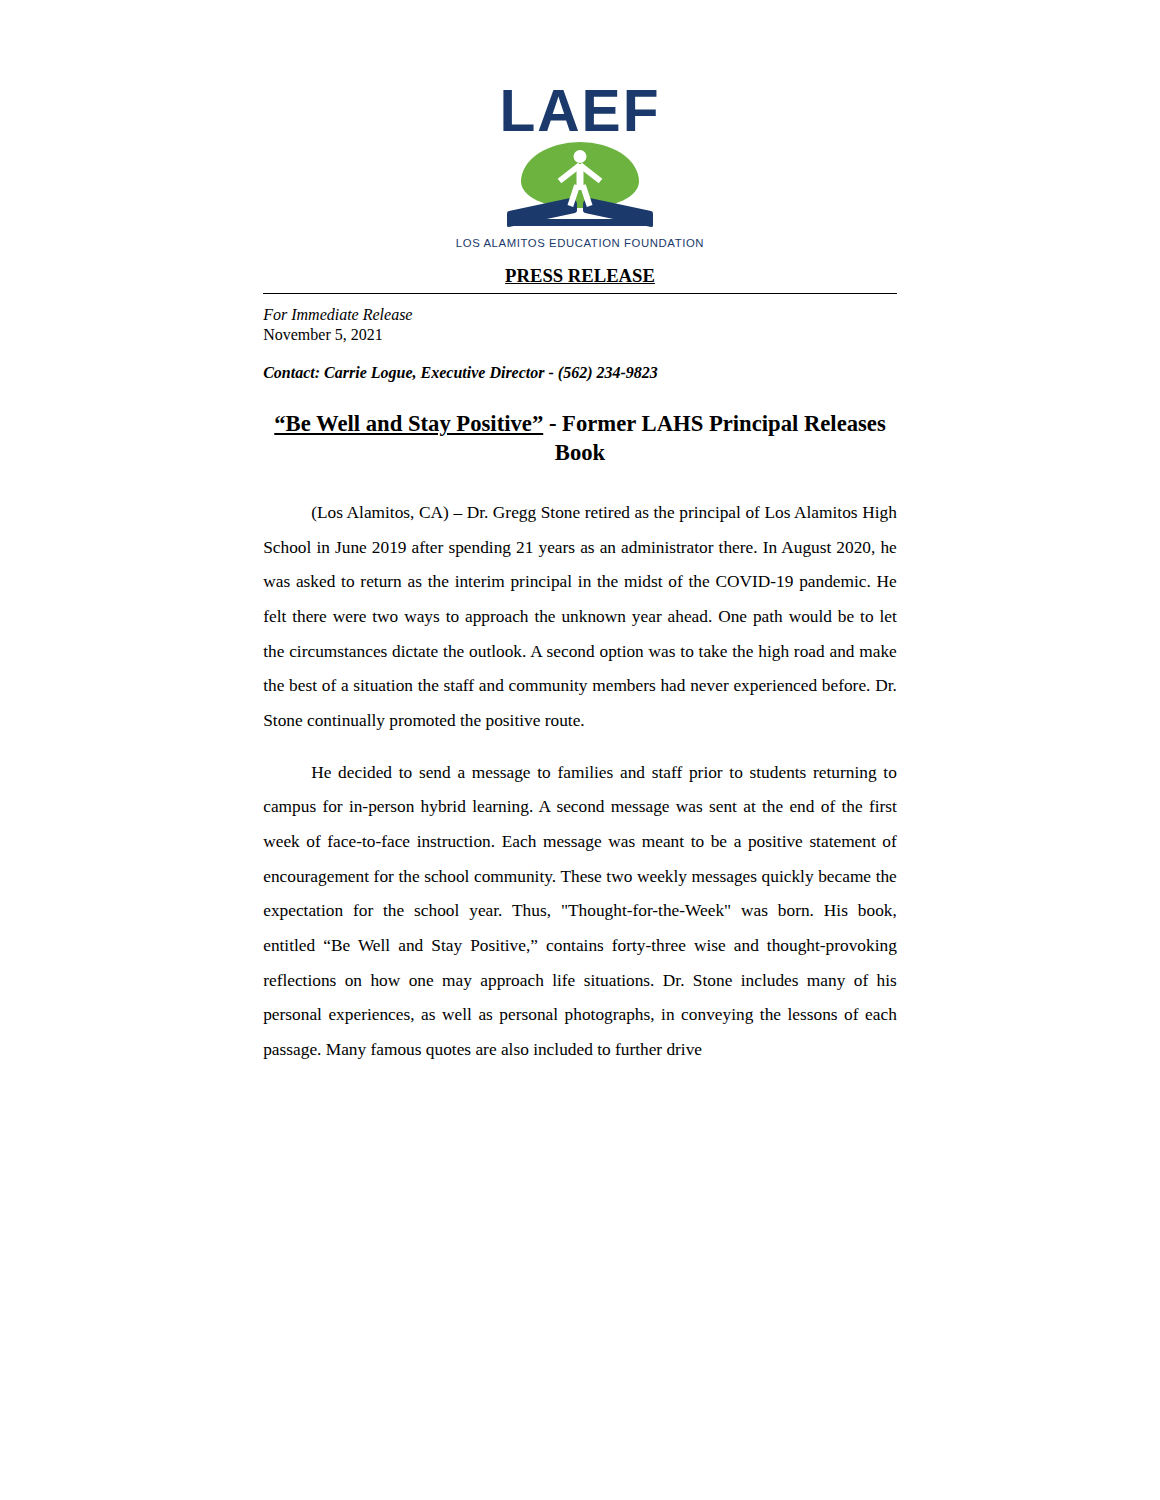LAEF
LOS ALAMITOS EDUCATION FOUNDATION
PRESS RELEASE
For Immediate Release
November 5, 2021
Contact: Carrie Logue, Executive Director - (562) 234-9823
“Be Well and Stay Positive” - Former LAHS Principal Releases Book
(Los Alamitos, CA) – Dr. Gregg Stone retired as the principal of Los Alamitos High School in June 2019 after spending 21 years as an administrator there. In August 2020, he was asked to return as the interim principal in the midst of the COVID-19 pandemic. He felt there were two ways to approach the unknown year ahead. One path would be to let the circumstances dictate the outlook. A second option was to take the high road and make the best of a situation the staff and community members had never experienced before. Dr. Stone continually promoted the positive route.
He decided to send a message to families and staff prior to students returning to campus for in-person hybrid learning. A second message was sent at the end of the first week of face-to-face instruction. Each message was meant to be a positive statement of encouragement for the school community. These two weekly messages quickly became the expectation for the school year. Thus, "Thought-for-the-Week" was born. His book, entitled “Be Well and Stay Positive,” contains forty-three wise and thought-provoking reflections on how one may approach life situations. Dr. Stone includes many of his personal experiences, as well as personal photographs, in conveying the lessons of each passage. Many famous quotes are also included to further drive